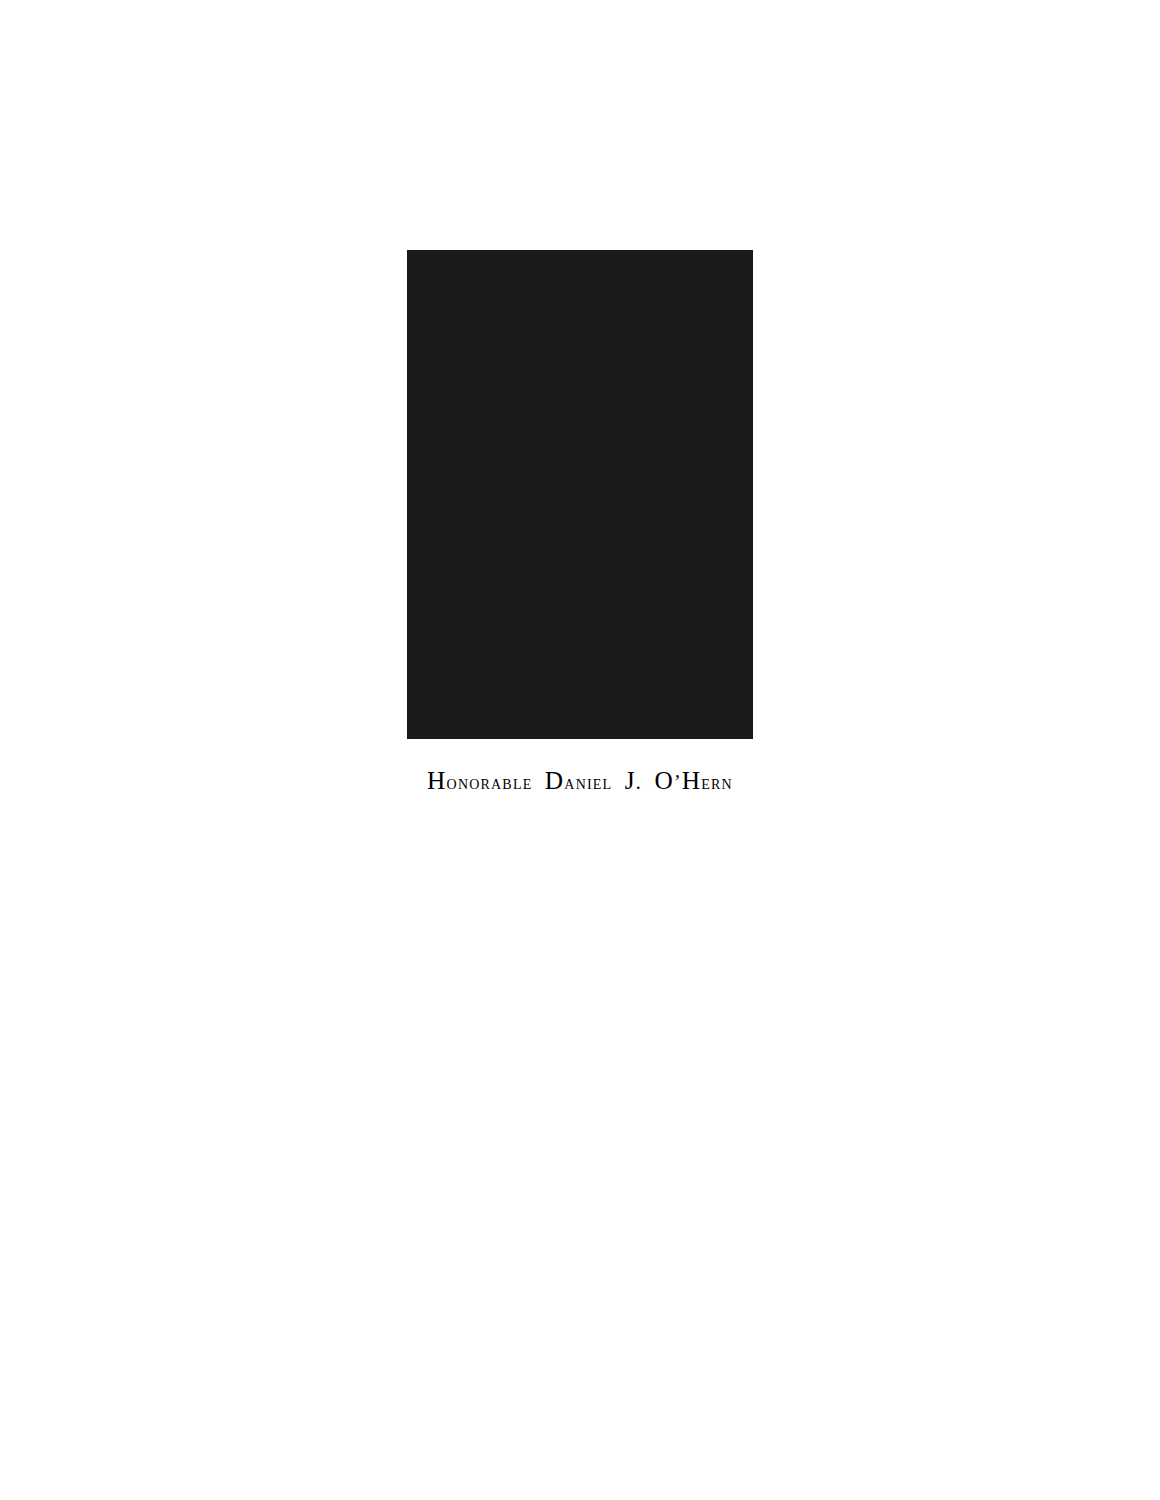Honorable Daniel J. O’Hern